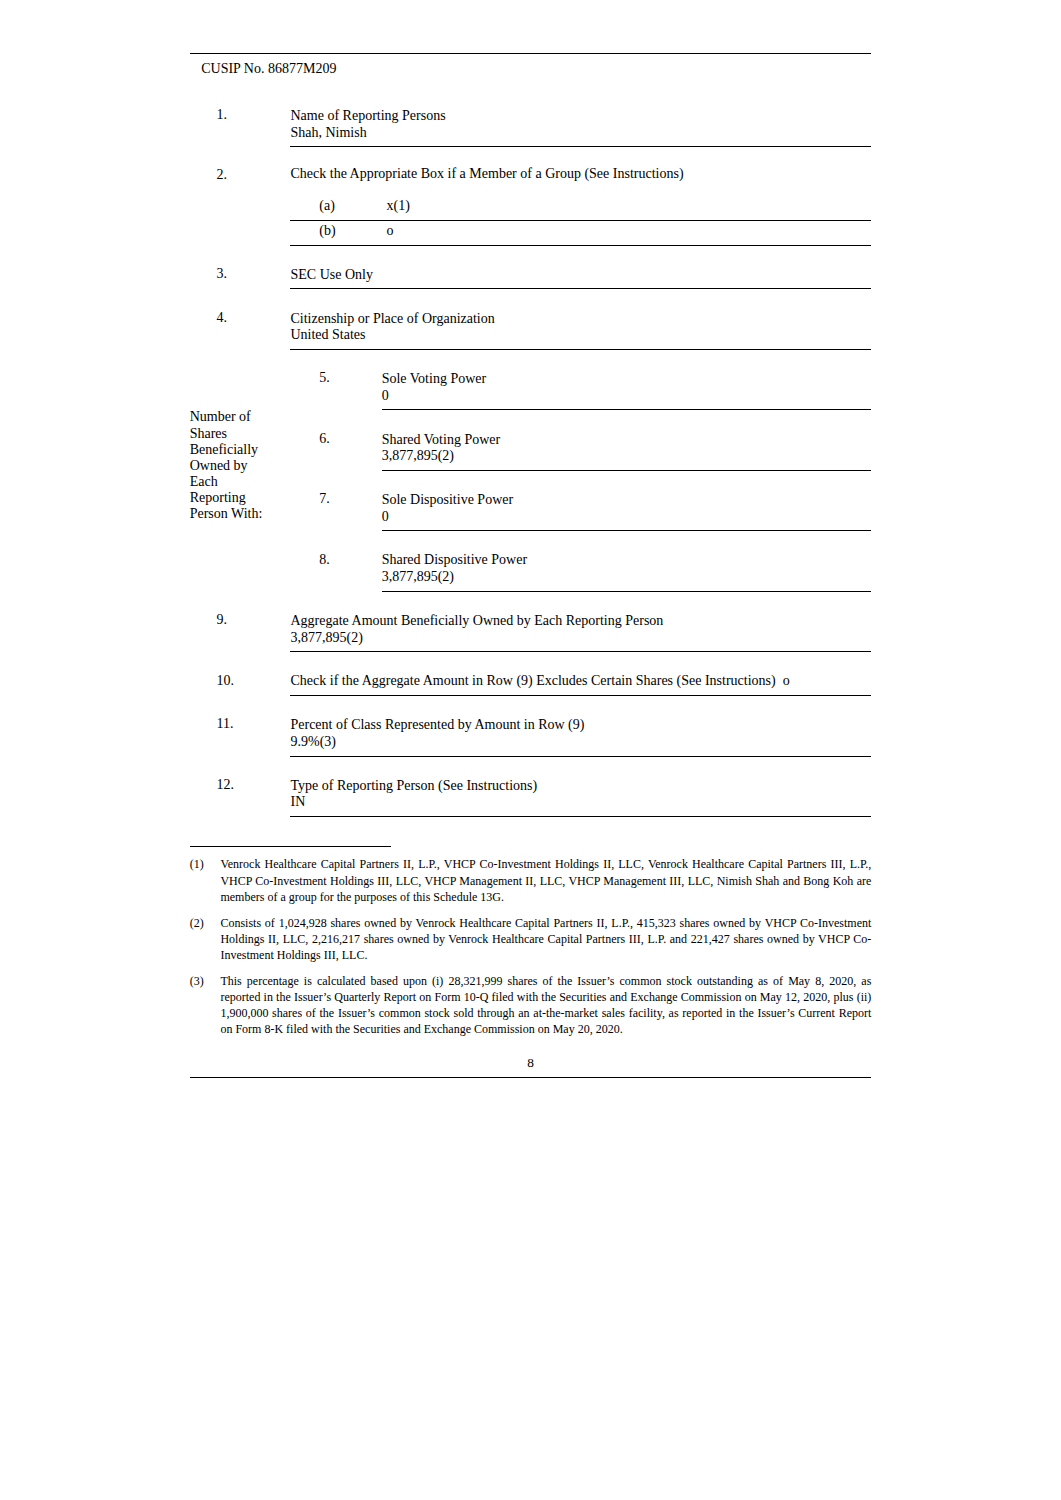CUSIP No. 86877M209
| 1. | Name of Reporting Persons Shah, Nimish |
| 2. | Check the Appropriate Box if a Member of a Group (See Instructions) |
| | (a) x(1) |
| | (b) o |
| 3. | SEC Use Only |
| 4. | Citizenship or Place of Organization United States |
| Number of Shares Beneficially Owned by Each Reporting Person With: | / 5. / Sole Voting Power 0 / / 6. / Shared Voting Power 3,877,895(2) / / 7. / Sole Dispositive Power 0 / / 8. / Shared Dispositive Power 3,877,895(2) / |
| 9. | Aggregate Amount Beneficially Owned by Each Reporting Person 3,877,895(2) |
| 10. | Check if the Aggregate Amount in Row (9) Excludes Certain Shares (See Instructions) o |
| 11. | Percent of Class Represented by Amount in Row (9) 9.9%(3) |
| 12. | Type of Reporting Person (See Instructions) IN |
(1)
Venrock Healthcare Capital Partners II, L.P., VHCP Co-Investment Holdings II, LLC, Venrock Healthcare Capital Partners III, L.P., VHCP Co-Investment Holdings III, LLC, VHCP Management II, LLC, VHCP Management III, LLC, Nimish Shah and Bong Koh are members of a group for the purposes of this Schedule 13G.
(2)
Consists of 1,024,928 shares owned by Venrock Healthcare Capital Partners II, L.P., 415,323 shares owned by VHCP Co-Investment Holdings II, LLC, 2,216,217 shares owned by Venrock Healthcare Capital Partners III, L.P. and 221,427 shares owned by VHCP Co-Investment Holdings III, LLC.
(3)
This percentage is calculated based upon (i) 28,321,999 shares of the Issuer’s common stock outstanding as of May 8, 2020, as reported in the Issuer’s Quarterly Report on Form 10-Q filed with the Securities and Exchange Commission on May 12, 2020, plus (ii) 1,900,000 shares of the Issuer’s common stock sold through an at-the-market sales facility, as reported in the Issuer’s Current Report on Form 8-K filed with the Securities and Exchange Commission on May 20, 2020.
8